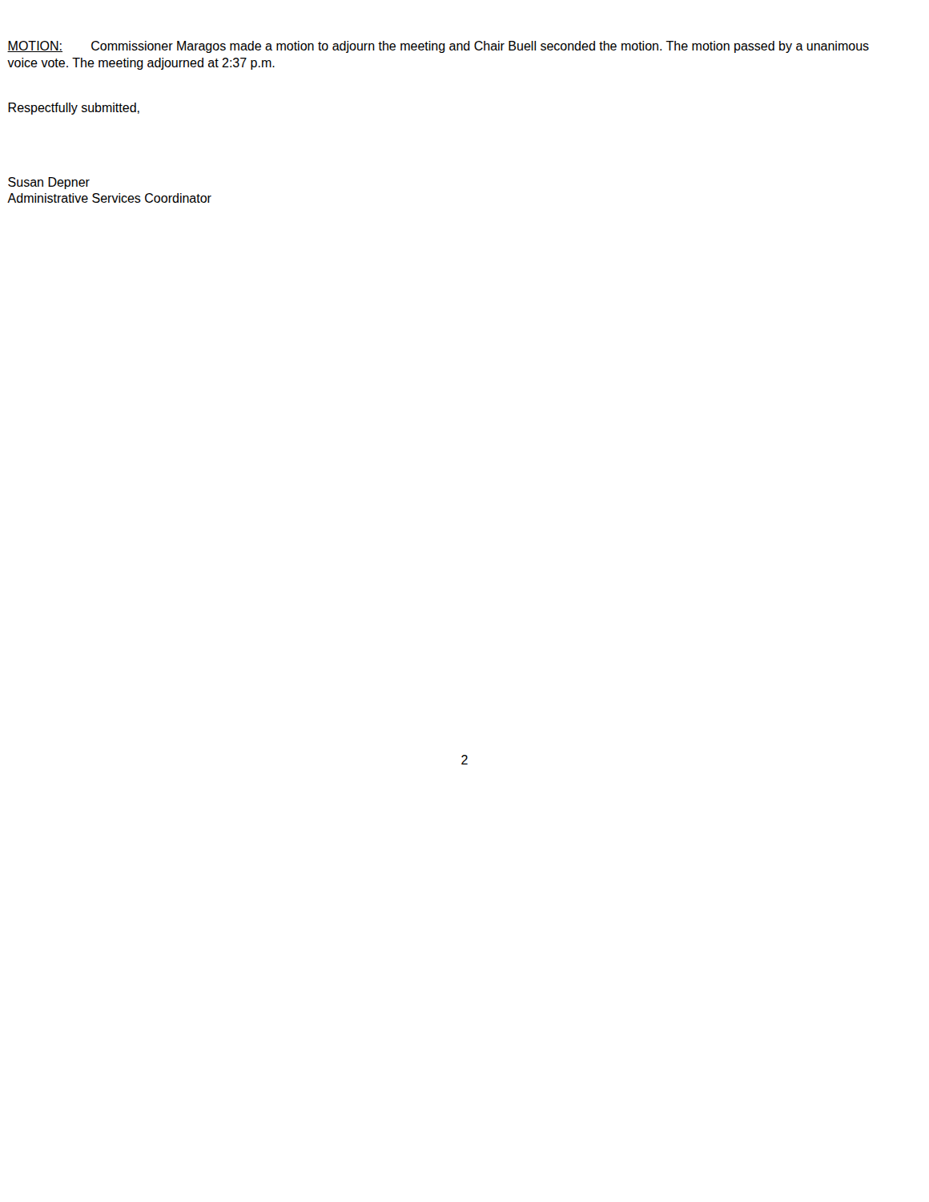MOTION: Commissioner Maragos made a motion to adjourn the meeting and Chair Buell seconded the motion. The motion passed by a unanimous voice vote. The meeting adjourned at 2:37 p.m.
Respectfully submitted,
Susan Depner
Administrative Services Coordinator
2